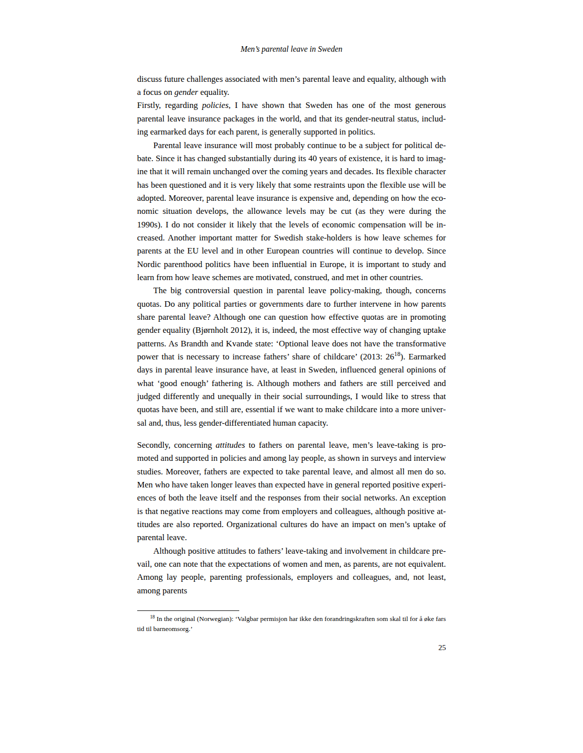Men’s parental leave in Sweden
discuss future challenges associated with men’s parental leave and equality, although with a focus on gender equality.
Firstly, regarding policies, I have shown that Sweden has one of the most generous parental leave insurance packages in the world, and that its gender-neutral status, including earmarked days for each parent, is generally supported in politics.
Parental leave insurance will most probably continue to be a subject for political debate. Since it has changed substantially during its 40 years of existence, it is hard to imagine that it will remain unchanged over the coming years and decades. Its flexible character has been questioned and it is very likely that some restraints upon the flexible use will be adopted. Moreover, parental leave insurance is expensive and, depending on how the economic situation develops, the allowance levels may be cut (as they were during the 1990s). I do not consider it likely that the levels of economic compensation will be increased. Another important matter for Swedish stake-holders is how leave schemes for parents at the EU level and in other European countries will continue to develop. Since Nordic parenthood politics have been influential in Europe, it is important to study and learn from how leave schemes are motivated, construed, and met in other countries.
The big controversial question in parental leave policy-making, though, concerns quotas. Do any political parties or governments dare to further intervene in how parents share parental leave? Although one can question how effective quotas are in promoting gender equality (Bjørnholt 2012), it is, indeed, the most effective way of changing uptake patterns. As Brandth and Kvande state: ‘Optional leave does not have the transformative power that is necessary to increase fathers’ share of childcare’ (2013: 2618). Earmarked days in parental leave insurance have, at least in Sweden, influenced general opinions of what ‘good enough’ fathering is. Although mothers and fathers are still perceived and judged differently and unequally in their social surroundings, I would like to stress that quotas have been, and still are, essential if we want to make childcare into a more universal and, thus, less gender-differentiated human capacity.
Secondly, concerning attitudes to fathers on parental leave, men’s leave-taking is promoted and supported in policies and among lay people, as shown in surveys and interview studies. Moreover, fathers are expected to take parental leave, and almost all men do so. Men who have taken longer leaves than expected have in general reported positive experiences of both the leave itself and the responses from their social networks. An exception is that negative reactions may come from employers and colleagues, although positive attitudes are also reported. Organizational cultures do have an impact on men’s uptake of parental leave.
Although positive attitudes to fathers’ leave-taking and involvement in childcare prevail, one can note that the expectations of women and men, as parents, are not equivalent. Among lay people, parenting professionals, employers and colleagues, and, not least, among parents
18 In the original (Norwegian): ‘Valgbar permisjon har ikke den forandringskraften som skal til for å øke fars tid til barneomsorg.’
25